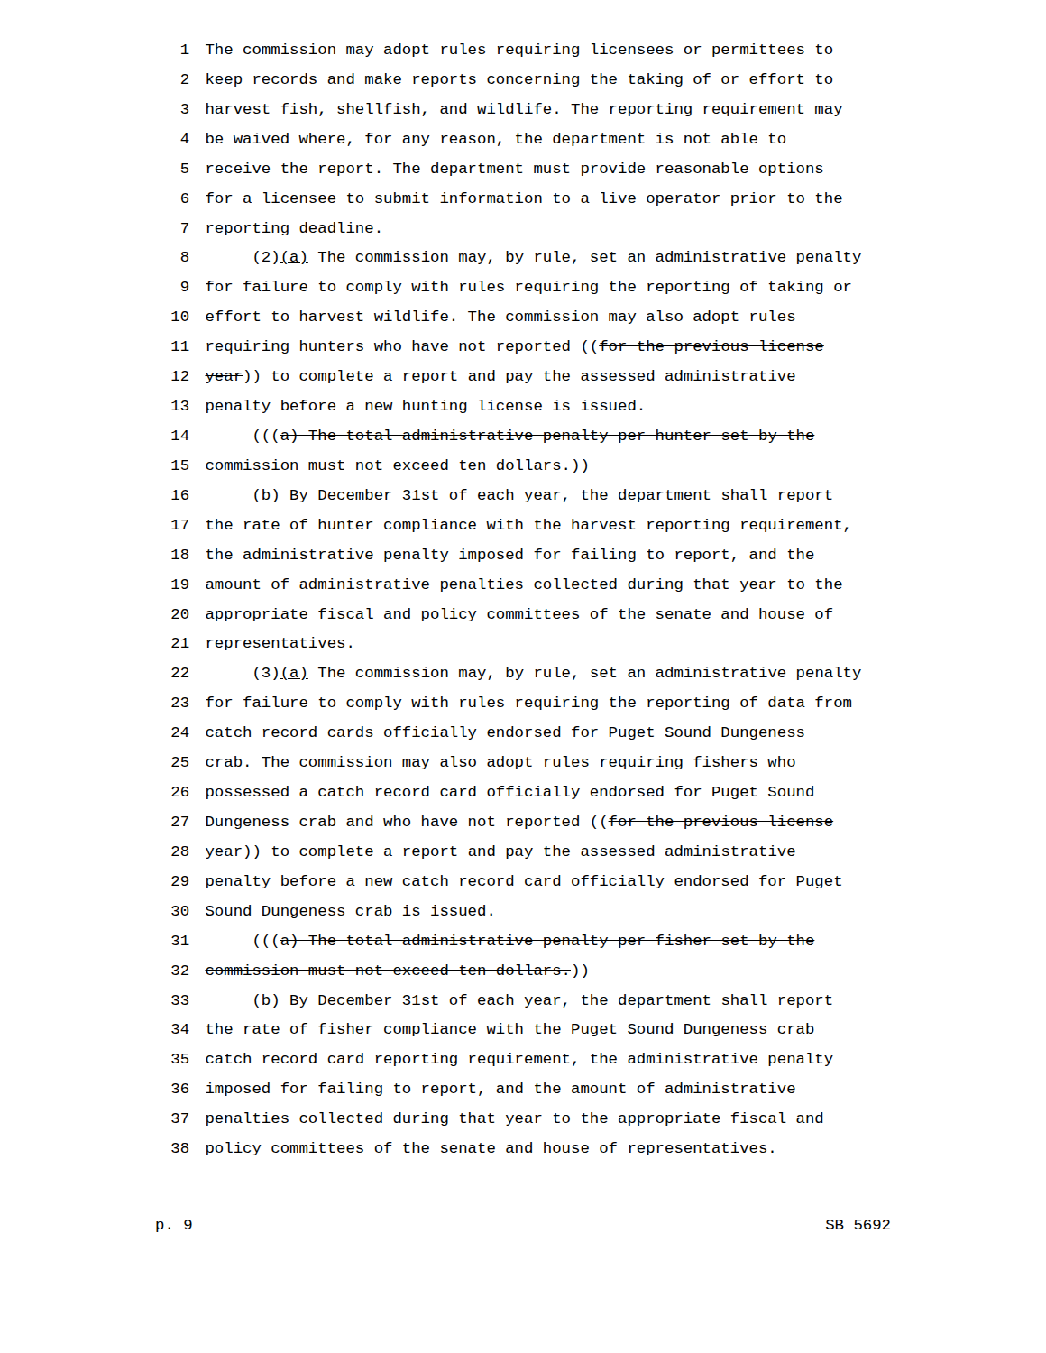The commission may adopt rules requiring licensees or permittees to
keep records and make reports concerning the taking of or effort to
harvest fish, shellfish, and wildlife. The reporting requirement may
be waived where, for any reason, the department is not able to
receive the report. The department must provide reasonable options
for a licensee to submit information to a live operator prior to the
reporting deadline.
(2)(a) The commission may, by rule, set an administrative penalty
for failure to comply with rules requiring the reporting of taking or
effort to harvest wildlife. The commission may also adopt rules
requiring hunters who have not reported ((for the previous license
year)) to complete a report and pay the assessed administrative
penalty before a new hunting license is issued.
(((a) The total administrative penalty per hunter set by the
commission must not exceed ten dollars.))
(b) By December 31st of each year, the department shall report
the rate of hunter compliance with the harvest reporting requirement,
the administrative penalty imposed for failing to report, and the
amount of administrative penalties collected during that year to the
appropriate fiscal and policy committees of the senate and house of
representatives.
(3)(a) The commission may, by rule, set an administrative penalty
for failure to comply with rules requiring the reporting of data from
catch record cards officially endorsed for Puget Sound Dungeness
crab. The commission may also adopt rules requiring fishers who
possessed a catch record card officially endorsed for Puget Sound
Dungeness crab and who have not reported ((for the previous license
year)) to complete a report and pay the assessed administrative
penalty before a new catch record card officially endorsed for Puget
Sound Dungeness crab is issued.
(((a) The total administrative penalty per fisher set by the
commission must not exceed ten dollars.))
(b) By December 31st of each year, the department shall report
the rate of fisher compliance with the Puget Sound Dungeness crab
catch record card reporting requirement, the administrative penalty
imposed for failing to report, and the amount of administrative
penalties collected during that year to the appropriate fiscal and
policy committees of the senate and house of representatives.
p. 9 SB 5692